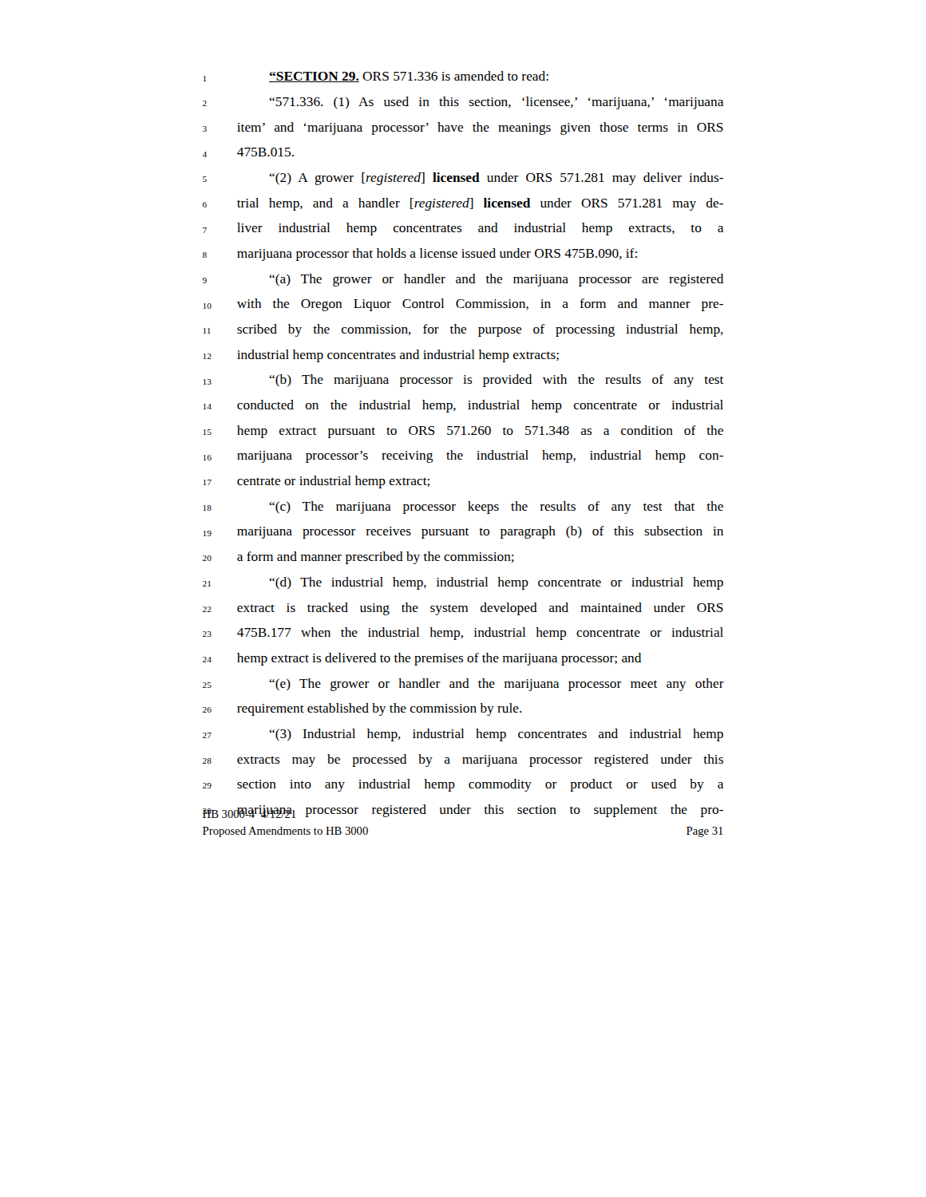1
“SECTION 29. ORS 571.336 is amended to read:
2
“571.336. (1) As used in this section, ‘licensee,’ ‘marijuana,’ ‘marijuana
3
item’ and ‘marijuana processor’ have the meanings given those terms in ORS
4
475B.015.
5
“(2) A grower [registered] licensed under ORS 571.281 may deliver indus-
6
trial hemp, and a handler [registered] licensed under ORS 571.281 may de-
7
liver industrial hemp concentrates and industrial hemp extracts, to a
8
marijuana processor that holds a license issued under ORS 475B.090, if:
9
“(a) The grower or handler and the marijuana processor are registered
10
with the Oregon Liquor Control Commission, in a form and manner pre-
11
scribed by the commission, for the purpose of processing industrial hemp,
12
industrial hemp concentrates and industrial hemp extracts;
13
“(b) The marijuana processor is provided with the results of any test
14
conducted on the industrial hemp, industrial hemp concentrate or industrial
15
hemp extract pursuant to ORS 571.260 to 571.348 as a condition of the
16
marijuana processor’s receiving the industrial hemp, industrial hemp con-
17
centrate or industrial hemp extract;
18
“(c) The marijuana processor keeps the results of any test that the
19
marijuana processor receives pursuant to paragraph (b) of this subsection in
20
a form and manner prescribed by the commission;
21
“(d) The industrial hemp, industrial hemp concentrate or industrial hemp
22
extract is tracked using the system developed and maintained under ORS
23
475B.177 when the industrial hemp, industrial hemp concentrate or industrial
24
hemp extract is delivered to the premises of the marijuana processor; and
25
“(e) The grower or handler and the marijuana processor meet any other
26
requirement established by the commission by rule.
27
“(3) Industrial hemp, industrial hemp concentrates and industrial hemp
28
extracts may be processed by a marijuana processor registered under this
29
section into any industrial hemp commodity or product or used by a
30
marijuana processor registered under this section to supplement the pro-
HB 3000-4 4/12/21
Proposed Amendments to HB 3000 Page 31